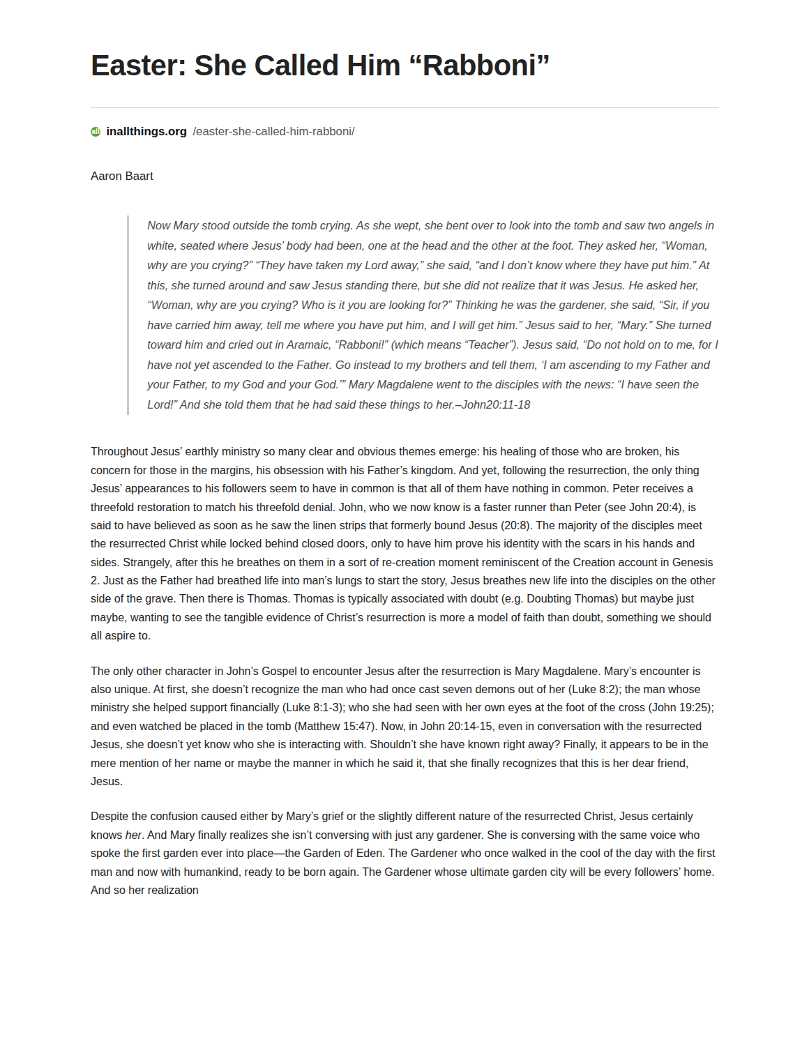Easter: She Called Him “Rabboni”
all inallthings.org/easter-she-called-him-rabboni/
Aaron Baart
Now Mary stood outside the tomb crying. As she wept, she bent over to look into the tomb and saw two angels in white, seated where Jesus’ body had been, one at the head and the other at the foot. They asked her, “Woman, why are you crying?” “They have taken my Lord away,” she said, “and I don’t know where they have put him.” At this, she turned around and saw Jesus standing there, but she did not realize that it was Jesus. He asked her, “Woman, why are you crying? Who is it you are looking for?” Thinking he was the gardener, she said, “Sir, if you have carried him away, tell me where you have put him, and I will get him.” Jesus said to her, “Mary.” She turned toward him and cried out in Aramaic, “Rabboni!” (which means “Teacher”). Jesus said, “Do not hold on to me, for I have not yet ascended to the Father. Go instead to my brothers and tell them, ‘I am ascending to my Father and your Father, to my God and your God.’” Mary Magdalene went to the disciples with the news: “I have seen the Lord!” And she told them that he had said these things to her.–John20:11-18
Throughout Jesus’ earthly ministry so many clear and obvious themes emerge: his healing of those who are broken, his concern for those in the margins, his obsession with his Father’s kingdom. And yet, following the resurrection, the only thing Jesus’ appearances to his followers seem to have in common is that all of them have nothing in common. Peter receives a threefold restoration to match his threefold denial. John, who we now know is a faster runner than Peter (see John 20:4), is said to have believed as soon as he saw the linen strips that formerly bound Jesus (20:8). The majority of the disciples meet the resurrected Christ while locked behind closed doors, only to have him prove his identity with the scars in his hands and sides. Strangely, after this he breathes on them in a sort of re-creation moment reminiscent of the Creation account in Genesis 2. Just as the Father had breathed life into man’s lungs to start the story, Jesus breathes new life into the disciples on the other side of the grave. Then there is Thomas. Thomas is typically associated with doubt (e.g. Doubting Thomas) but maybe just maybe, wanting to see the tangible evidence of Christ’s resurrection is more a model of faith than doubt, something we should all aspire to.
The only other character in John’s Gospel to encounter Jesus after the resurrection is Mary Magdalene. Mary’s encounter is also unique. At first, she doesn’t recognize the man who had once cast seven demons out of her (Luke 8:2); the man whose ministry she helped support financially (Luke 8:1-3); who she had seen with her own eyes at the foot of the cross (John 19:25); and even watched be placed in the tomb (Matthew 15:47). Now, in John 20:14-15, even in conversation with the resurrected Jesus, she doesn’t yet know who she is interacting with. Shouldn’t she have known right away? Finally, it appears to be in the mere mention of her name or maybe the manner in which he said it, that she finally recognizes that this is her dear friend, Jesus.
Despite the confusion caused either by Mary’s grief or the slightly different nature of the resurrected Christ, Jesus certainly knows her. And Mary finally realizes she isn’t conversing with just any gardener. She is conversing with the same voice who spoke the first garden ever into place—the Garden of Eden. The Gardener who once walked in the cool of the day with the first man and now with humankind, ready to be born again. The Gardener whose ultimate garden city will be every followers’ home. And so her realization